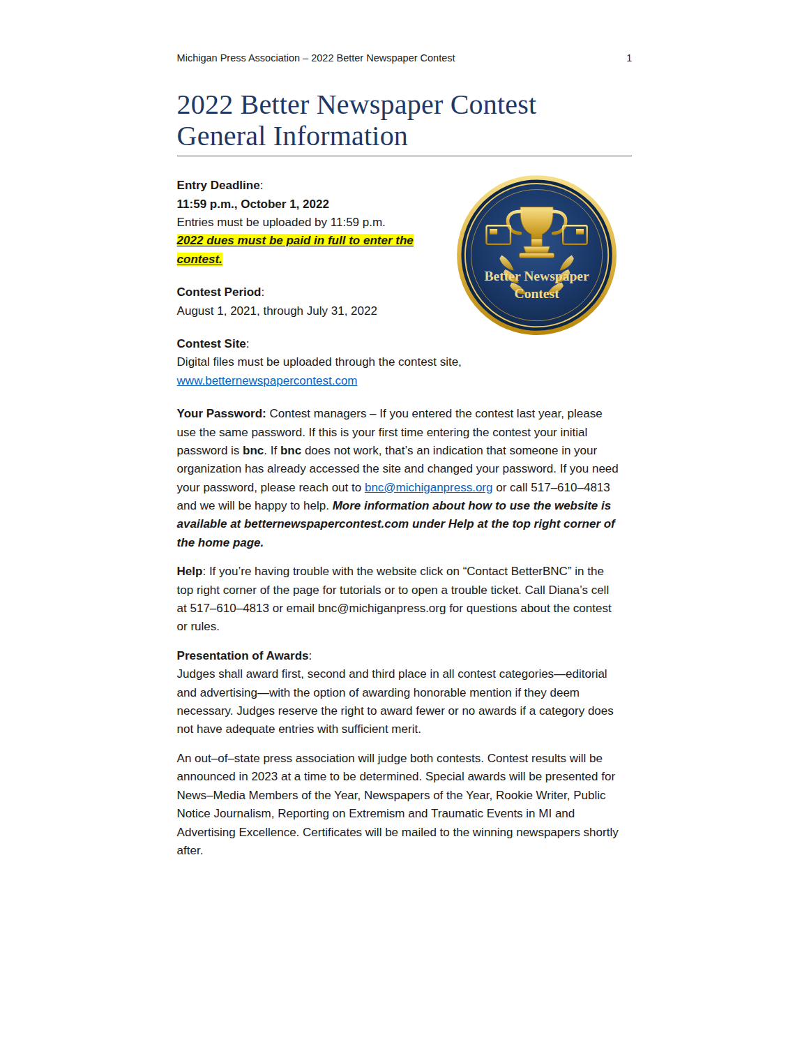Michigan Press Association – 2022 Better Newspaper Contest 1
2022 Better Newspaper Contest
General Information
Better Newspaper Contest
Entry Deadline:
11:59 p.m., October 1, 2022
Entries must be uploaded by 11:59 p.m.
2022 dues must be paid in full to enter the contest.
Contest Period:
August 1, 2021, through July 31, 2022
Contest Site:
Digital files must be uploaded through the contest site,
www.betternewspapercontest.com
Your Password: Contest managers – If you entered the contest last year, please use the same password. If this is your first time entering the contest your initial password is bnc. If bnc does not work, that’s an indication that someone in your organization has already accessed the site and changed your password. If you need your password, please reach out to bnc@michiganpress.org or call 517–610–4813 and we will be happy to help. More information about how to use the website is available at betternewspapercontest.com under Help at the top right corner of the home page.
Help: If you’re having trouble with the website click on “Contact BetterBNC” in the top right corner of the page for tutorials or to open a trouble ticket. Call Diana’s cell at 517–610–4813 or email bnc@michiganpress.org for questions about the contest or rules.
Presentation of Awards:
Judges shall award first, second and third place in all contest categories—editorial and advertising—with the option of awarding honorable mention if they deem necessary. Judges reserve the right to award fewer or no awards if a category does not have adequate entries with sufficient merit.
An out–of–state press association will judge both contests. Contest results will be announced in 2023 at a time to be determined. Special awards will be presented for News–Media Members of the Year, Newspapers of the Year, Rookie Writer, Public Notice Journalism, Reporting on Extremism and Traumatic Events in MI and Advertising Excellence. Certificates will be mailed to the winning newspapers shortly after.